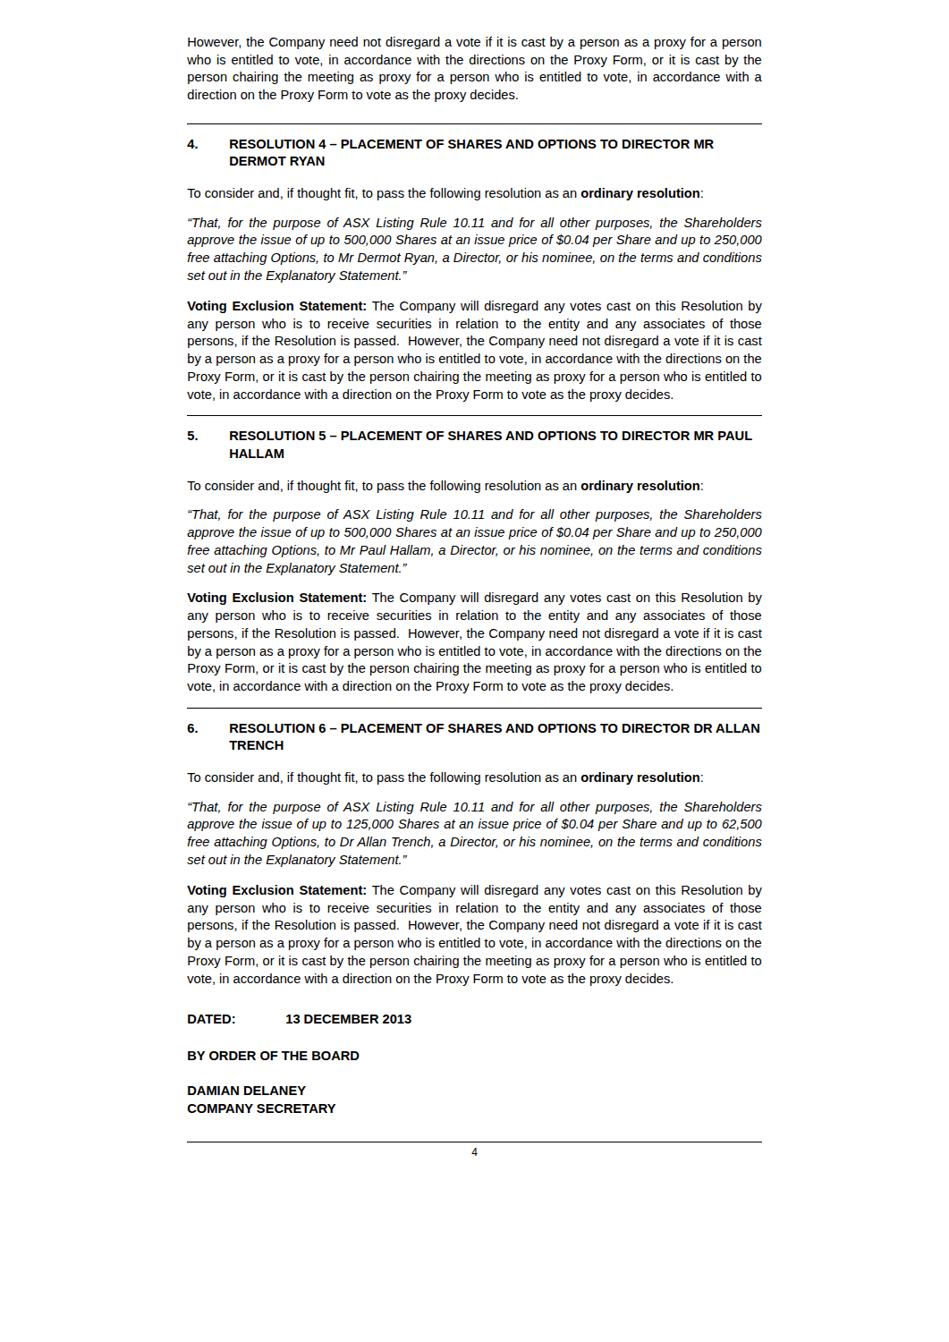However, the Company need not disregard a vote if it is cast by a person as a proxy for a person who is entitled to vote, in accordance with the directions on the Proxy Form, or it is cast by the person chairing the meeting as proxy for a person who is entitled to vote, in accordance with a direction on the Proxy Form to vote as the proxy decides.
4. RESOLUTION 4 – PLACEMENT OF SHARES AND OPTIONS TO DIRECTOR MR DERMOT RYAN
To consider and, if thought fit, to pass the following resolution as an ordinary resolution:
“That, for the purpose of ASX Listing Rule 10.11 and for all other purposes, the Shareholders approve the issue of up to 500,000 Shares at an issue price of $0.04 per Share and up to 250,000 free attaching Options, to Mr Dermot Ryan, a Director, or his nominee, on the terms and conditions set out in the Explanatory Statement.”
Voting Exclusion Statement: The Company will disregard any votes cast on this Resolution by any person who is to receive securities in relation to the entity and any associates of those persons, if the Resolution is passed. However, the Company need not disregard a vote if it is cast by a person as a proxy for a person who is entitled to vote, in accordance with the directions on the Proxy Form, or it is cast by the person chairing the meeting as proxy for a person who is entitled to vote, in accordance with a direction on the Proxy Form to vote as the proxy decides.
5. RESOLUTION 5 – PLACEMENT OF SHARES AND OPTIONS TO DIRECTOR MR PAUL HALLAM
To consider and, if thought fit, to pass the following resolution as an ordinary resolution:
“That, for the purpose of ASX Listing Rule 10.11 and for all other purposes, the Shareholders approve the issue of up to 500,000 Shares at an issue price of $0.04 per Share and up to 250,000 free attaching Options, to Mr Paul Hallam, a Director, or his nominee, on the terms and conditions set out in the Explanatory Statement.”
Voting Exclusion Statement: The Company will disregard any votes cast on this Resolution by any person who is to receive securities in relation to the entity and any associates of those persons, if the Resolution is passed. However, the Company need not disregard a vote if it is cast by a person as a proxy for a person who is entitled to vote, in accordance with the directions on the Proxy Form, or it is cast by the person chairing the meeting as proxy for a person who is entitled to vote, in accordance with a direction on the Proxy Form to vote as the proxy decides.
6. RESOLUTION 6 – PLACEMENT OF SHARES AND OPTIONS TO DIRECTOR DR ALLAN TRENCH
To consider and, if thought fit, to pass the following resolution as an ordinary resolution:
“That, for the purpose of ASX Listing Rule 10.11 and for all other purposes, the Shareholders approve the issue of up to 125,000 Shares at an issue price of $0.04 per Share and up to 62,500 free attaching Options, to Dr Allan Trench, a Director, or his nominee, on the terms and conditions set out in the Explanatory Statement.”
Voting Exclusion Statement: The Company will disregard any votes cast on this Resolution by any person who is to receive securities in relation to the entity and any associates of those persons, if the Resolution is passed. However, the Company need not disregard a vote if it is cast by a person as a proxy for a person who is entitled to vote, in accordance with the directions on the Proxy Form, or it is cast by the person chairing the meeting as proxy for a person who is entitled to vote, in accordance with a direction on the Proxy Form to vote as the proxy decides.
DATED: 13 DECEMBER 2013
BY ORDER OF THE BOARD
DAMIAN DELANEY
COMPANY SECRETARY
4